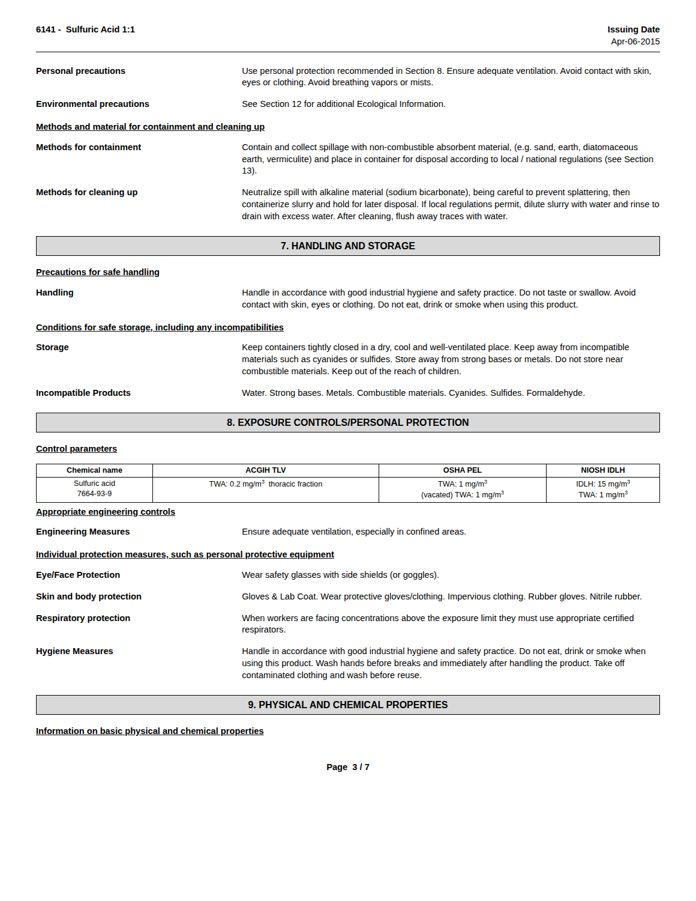6141 - Sulfuric Acid 1:1
Issuing Date
Apr-06-2015
Personal precautions
Use personal protection recommended in Section 8. Ensure adequate ventilation. Avoid contact with skin, eyes or clothing. Avoid breathing vapors or mists.
Environmental precautions
See Section 12 for additional Ecological Information.
Methods and material for containment and cleaning up
Methods for containment
Contain and collect spillage with non-combustible absorbent material, (e.g. sand, earth, diatomaceous earth, vermiculite) and place in container for disposal according to local / national regulations (see Section 13).
Methods for cleaning up
Neutralize spill with alkaline material (sodium bicarbonate), being careful to prevent splattering, then containerize slurry and hold for later disposal. If local regulations permit, dilute slurry with water and rinse to drain with excess water. After cleaning, flush away traces with water.
7. HANDLING AND STORAGE
Precautions for safe handling
Handling
Handle in accordance with good industrial hygiene and safety practice. Do not taste or swallow. Avoid contact with skin, eyes or clothing. Do not eat, drink or smoke when using this product.
Conditions for safe storage, including any incompatibilities
Storage
Keep containers tightly closed in a dry, cool and well-ventilated place. Keep away from incompatible materials such as cyanides or sulfides. Store away from strong bases or metals. Do not store near combustible materials. Keep out of the reach of children.
Incompatible Products
Water. Strong bases. Metals. Combustible materials. Cyanides. Sulfides. Formaldehyde.
8. EXPOSURE CONTROLS/PERSONAL PROTECTION
Control parameters
| Chemical name | ACGIH TLV | OSHA PEL | NIOSH IDLH |
| --- | --- | --- | --- |
| Sulfuric acid 7664-93-9 | TWA: 0.2 mg/m 3 thoracic fraction | TWA: 1 mg/m 3 (vacated) TWA: 1 mg/m 3 | IDLH: 15 mg/m 3 TWA: 1 mg/m 3 |
Appropriate engineering controls
Engineering Measures
Ensure adequate ventilation, especially in confined areas.
Individual protection measures, such as personal protective equipment
Eye/Face Protection
Wear safety glasses with side shields (or goggles).
Skin and body protection
Gloves & Lab Coat. Wear protective gloves/clothing. Impervious clothing. Rubber gloves. Nitrile rubber.
Respiratory protection
When workers are facing concentrations above the exposure limit they must use appropriate certified respirators.
Hygiene Measures
Handle in accordance with good industrial hygiene and safety practice. Do not eat, drink or smoke when using this product. Wash hands before breaks and immediately after handling the product. Take off contaminated clothing and wash before reuse.
9. PHYSICAL AND CHEMICAL PROPERTIES
Information on basic physical and chemical properties
Page 3 / 7